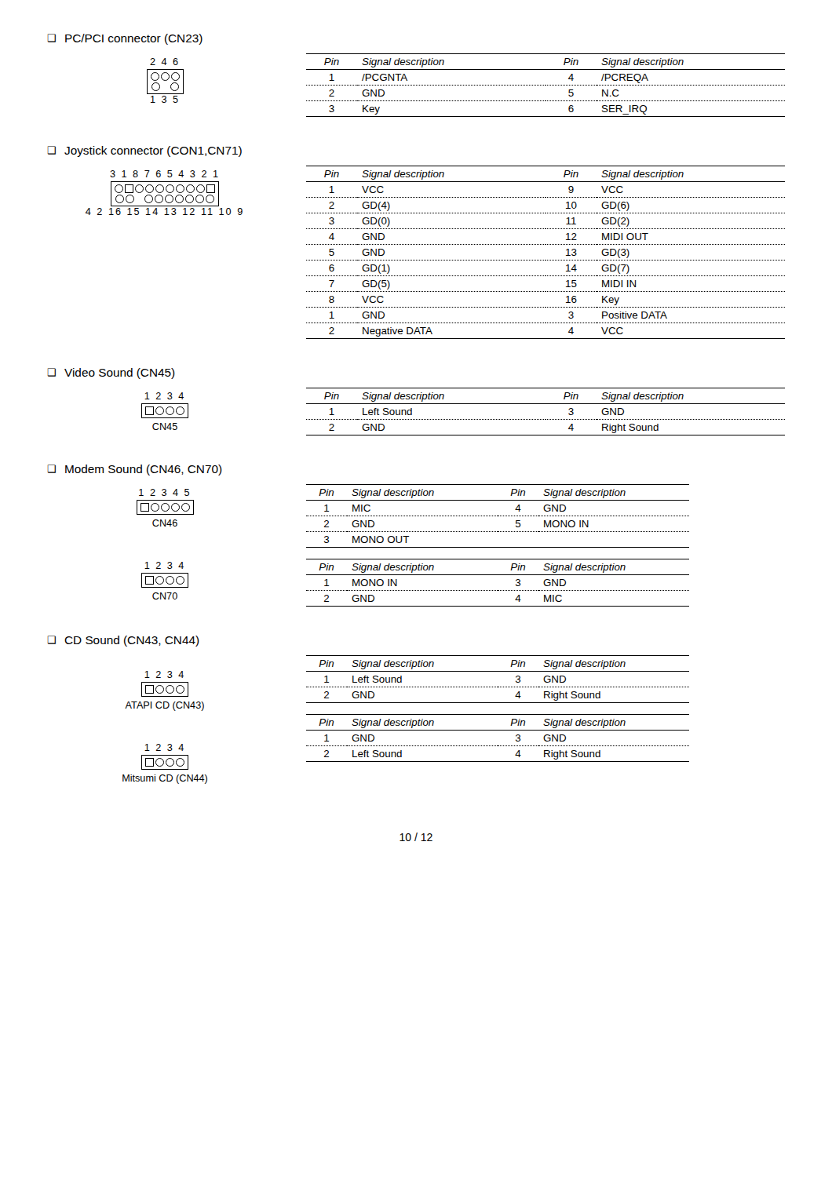PC/PCI connector (CN23)
2 4 6
1 3 5
| Pin | Signal description | Pin | Signal description |
| --- | --- | --- | --- |
| 1 | /PCGNTA | 4 | /PCREQA |
| 2 | GND | 5 | N.C |
| 3 | Key | 6 | SER_IRQ |
Joystick connector (CON1,CN71)
3 1 8 7 6 5 4 3 2 1
4 2 16 15 14 13 12 11 10 9
| Pin | Signal description | Pin | Signal description |
| --- | --- | --- | --- |
| 1 | VCC | 9 | VCC |
| 2 | GD(4) | 10 | GD(6) |
| 3 | GD(0) | 11 | GD(2) |
| 4 | GND | 12 | MIDI OUT |
| 5 | GND | 13 | GD(3) |
| 6 | GD(1) | 14 | GD(7) |
| 7 | GD(5) | 15 | MIDI IN |
| 8 | VCC | 16 | Key |
| 1 | GND | 3 | Positive DATA |
| 2 | Negative DATA | 4 | VCC |
Video Sound (CN45)
1 2 3 4
CN45
| Pin | Signal description | Pin | Signal description |
| --- | --- | --- | --- |
| 1 | Left Sound | 3 | GND |
| 2 | GND | 4 | Right Sound |
Modem Sound (CN46, CN70)
1 2 3 4 5
CN46
1 2 3 4
CN70
| Pin | Signal description | Pin | Signal description |
| --- | --- | --- | --- |
| 1 | MIC | 4 | GND |
| 2 | GND | 5 | MONO IN |
| 3 | MONO OUT | | |
| Pin | Signal description | Pin | Signal description |
| --- | --- | --- | --- |
| 1 | MONO IN | 3 | GND |
| 2 | GND | 4 | MIC |
CD Sound (CN43, CN44)
1 2 3 4
ATAPI CD (CN43)
1 2 3 4
Mitsumi CD (CN44)
| Pin | Signal description | Pin | Signal description |
| --- | --- | --- | --- |
| 1 | Left Sound | 3 | GND |
| 2 | GND | 4 | Right Sound |
| Pin | Signal description | Pin | Signal description |
| --- | --- | --- | --- |
| 1 | GND | 3 | GND |
| 2 | Left Sound | 4 | Right Sound |
10 / 12